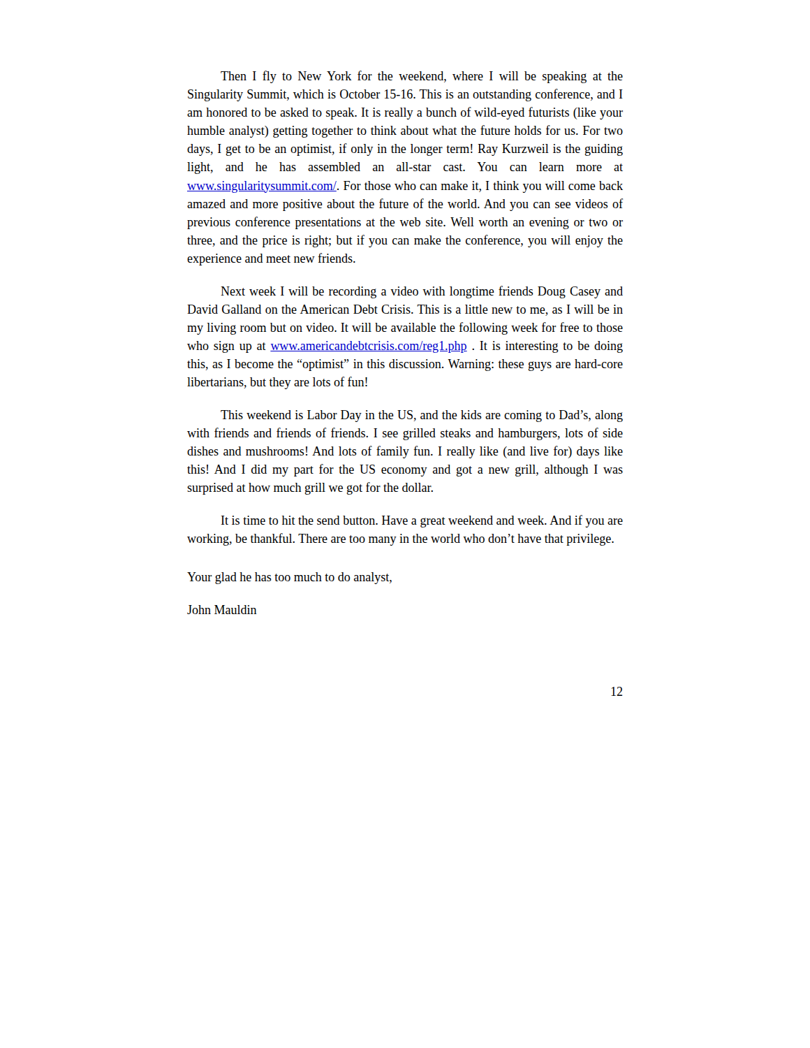Then I fly to New York for the weekend, where I will be speaking at the Singularity Summit, which is October 15-16. This is an outstanding conference, and I am honored to be asked to speak. It is really a bunch of wild-eyed futurists (like your humble analyst) getting together to think about what the future holds for us. For two days, I get to be an optimist, if only in the longer term! Ray Kurzweil is the guiding light, and he has assembled an all-star cast. You can learn more at www.singularitysummit.com/. For those who can make it, I think you will come back amazed and more positive about the future of the world. And you can see videos of previous conference presentations at the web site. Well worth an evening or two or three, and the price is right; but if you can make the conference, you will enjoy the experience and meet new friends.
Next week I will be recording a video with longtime friends Doug Casey and David Galland on the American Debt Crisis. This is a little new to me, as I will be in my living room but on video. It will be available the following week for free to those who sign up at www.americandebtcrisis.com/reg1.php . It is interesting to be doing this, as I become the “optimist” in this discussion. Warning: these guys are hard-core libertarians, but they are lots of fun!
This weekend is Labor Day in the US, and the kids are coming to Dad’s, along with friends and friends of friends. I see grilled steaks and hamburgers, lots of side dishes and mushrooms! And lots of family fun. I really like (and live for) days like this! And I did my part for the US economy and got a new grill, although I was surprised at how much grill we got for the dollar.
It is time to hit the send button. Have a great weekend and week. And if you are working, be thankful. There are too many in the world who don’t have that privilege.
Your glad he has too much to do analyst,
John Mauldin
12